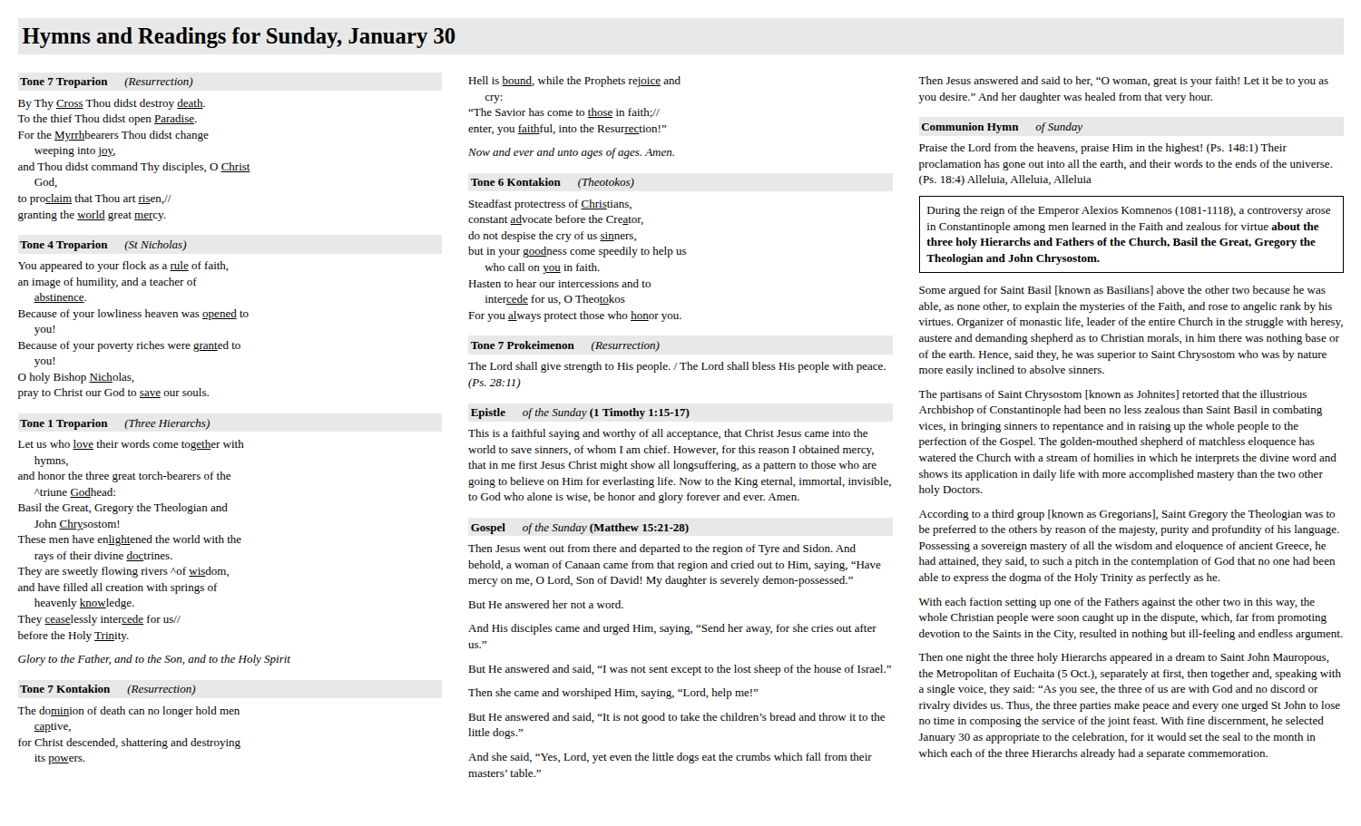Hymns and Readings for Sunday, January 30
Tone 7 Troparion (Resurrection)
By Thy Cross Thou didst destroy death.
To the thief Thou didst open Paradise.
For the Myrrhbearers Thou didst change weeping into joy, and Thou didst command Thy disciples, O Christ God, to proclaim that Thou art risen,//
granting the world great mercy.
Tone 4 Troparion (St Nicholas)
You appeared to your flock as a rule of faith,
an image of humility, and a teacher of abstinence. Because of your lowliness heaven was opened to you! Because of your poverty riches were granted to you! O holy Bishop Nicholas,
pray to Christ our God to save our souls.
Tone 1 Troparion (Three Hierarchs)
Let us who love their words come together with hymns, and honor the three great torch-bearers of the ^triune Godhead: Basil the Great, Gregory the Theologian and John Chrysostom! These men have enlightened the world with the rays of their divine doctrines. They are sweetly flowing rivers ^of wisdom,
and have filled all creation with springs of heavenly knowledge. They ceaselessly intercede for us//
before the Holy Trinity.
Glory to the Father, and to the Son, and to the Holy Spirit
Tone 7 Kontakion (Resurrection)
The dominion of death can no longer hold men captive, for Christ descended, shattering and destroying its powers. Hell is bound, while the Prophets rejoice and cry: “The Savior has come to those in faith;//
enter, you faithful, into the Resurrection!”
Now and ever and unto ages of ages. Amen.
Tone 6 Kontakion (Theotokos)
Steadfast protectress of Christians,
constant advocate before the Creator,
do not despise the cry of us sinners,
but in your goodness come speedily to help us who call on you in faith. Hasten to hear our intercessions and to intercede for us, O Theotokos For you always protect those who honor you.
Tone 7 Prokeimenon (Resurrection)
The Lord shall give strength to His people. / The Lord shall bless His people with peace. (Ps. 28:11)
Epistle of the Sunday (1 Timothy 1:15-17)
This is a faithful saying and worthy of all acceptance, that Christ Jesus came into the world to save sinners, of whom I am chief. However, for this reason I obtained mercy, that in me first Jesus Christ might show all longsuffering, as a pattern to those who are going to believe on Him for everlasting life. Now to the King eternal, immortal, invisible, to God who alone is wise, be honor and glory forever and ever. Amen.
Gospel of the Sunday (Matthew 15:21-28)
Then Jesus went out from there and departed to the region of Tyre and Sidon. And behold, a woman of Canaan came from that region and cried out to Him, saying, “Have mercy on me, O Lord, Son of David! My daughter is severely demon-possessed.”
But He answered her not a word.
And His disciples came and urged Him, saying, “Send her away, for she cries out after us.”
But He answered and said, “I was not sent except to the lost sheep of the house of Israel.”
Then she came and worshiped Him, saying, “Lord, help me!”
But He answered and said, “It is not good to take the children’s bread and throw it to the little dogs.”
And she said, “Yes, Lord, yet even the little dogs eat the crumbs which fall from their masters’ table.”
Then Jesus answered and said to her, “O woman, great is your faith! Let it be to you as you desire.” And her daughter was healed from that very hour.
Communion Hymn of Sunday
Praise the Lord from the heavens, praise Him in the highest! (Ps. 148:1) Their proclamation has gone out into all the earth, and their words to the ends of the universe. (Ps. 18:4) Alleluia, Alleluia, Alleluia
During the reign of the Emperor Alexios Komnenos (1081-1118), a controversy arose in Constantinople among men learned in the Faith and zealous for virtue about the three holy Hierarchs and Fathers of the Church, Basil the Great, Gregory the Theologian and John Chrysostom.
Some argued for Saint Basil [known as Basilians] above the other two because he was able, as none other, to explain the mysteries of the Faith, and rose to angelic rank by his virtues. Organizer of monastic life, leader of the entire Church in the struggle with heresy, austere and demanding shepherd as to Christian morals, in him there was nothing base or of the earth. Hence, said they, he was superior to Saint Chrysostom who was by nature more easily inclined to absolve sinners.
The partisans of Saint Chrysostom [known as Johnites] retorted that the illustrious Archbishop of Constantinople had been no less zealous than Saint Basil in combating vices, in bringing sinners to repentance and in raising up the whole people to the perfection of the Gospel. The golden-mouthed shepherd of matchless eloquence has watered the Church with a stream of homilies in which he interprets the divine word and shows its application in daily life with more accomplished mastery than the two other holy Doctors.
According to a third group [known as Gregorians], Saint Gregory the Theologian was to be preferred to the others by reason of the majesty, purity and profundity of his language. Possessing a sovereign mastery of all the wisdom and eloquence of ancient Greece, he had attained, they said, to such a pitch in the contemplation of God that no one had been able to express the dogma of the Holy Trinity as perfectly as he.
With each faction setting up one of the Fathers against the other two in this way, the whole Christian people were soon caught up in the dispute, which, far from promoting devotion to the Saints in the City, resulted in nothing but ill-feeling and endless argument.
Then one night the three holy Hierarchs appeared in a dream to Saint John Mauropous, the Metropolitan of Euchaita (5 Oct.), separately at first, then together and, speaking with a single voice, they said: “As you see, the three of us are with God and no discord or rivalry divides us. Thus, the three parties make peace and every one urged St John to lose no time in composing the service of the joint feast. With fine discernment, he selected January 30 as appropriate to the celebration, for it would set the seal to the month in which each of the three Hierarchs already had a separate commemoration.